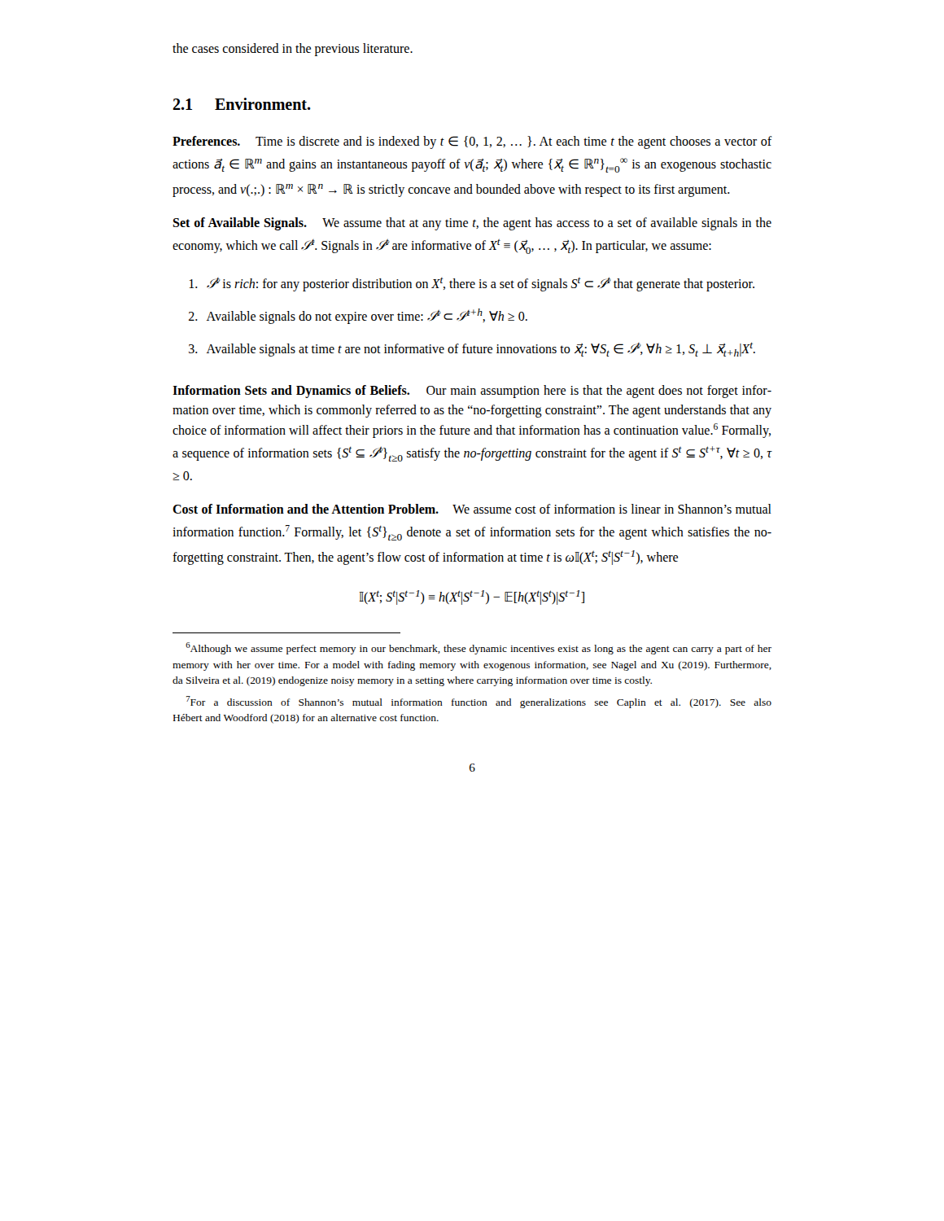the cases considered in the previous literature.
2.1 Environment.
Preferences. Time is discrete and is indexed by t ∈ {0, 1, 2, … }. At each time t the agent chooses a vector of actions a⃗t ∈ ℝm and gains an instantaneous payoff of v(a⃗t; x⃗t) where {x⃗t ∈ ℝn}t=0∞ is an exogenous stochastic process, and v(.;.) : ℝm × ℝn → ℝ is strictly concave and bounded above with respect to its first argument.
Set of Available Signals. We assume that at any time t, the agent has access to a set of available signals in the economy, which we call 𝒮t. Signals in 𝒮t are informative of Xt ≡ (x⃗0, … , x⃗t). In particular, we assume:
𝒮t is rich: for any posterior distribution on Xt, there is a set of signals St ⊂ 𝒮t that generate that posterior.
Available signals do not expire over time: 𝒮t ⊂ 𝒮t+h, ∀h ≥ 0.
Available signals at time t are not informative of future innovations to x⃗t: ∀St ∈ 𝒮t, ∀h ≥ 1, St ⊥ x⃗t+h|Xt.
Information Sets and Dynamics of Beliefs. Our main assumption here is that the agent does not forget information over time, which is commonly referred to as the “no-forgetting constraint”. The agent understands that any choice of information will affect their priors in the future and that information has a continuation value.6 Formally, a sequence of information sets {St ⊆ 𝒮t}t≥0 satisfy the no-forgetting constraint for the agent if St ⊆ St+τ, ∀t ≥ 0, τ ≥ 0.
Cost of Information and the Attention Problem. We assume cost of information is linear in Shannon’s mutual information function.7 Formally, let {St}t≥0 denote a set of information sets for the agent which satisfies the no-forgetting constraint. Then, the agent’s flow cost of information at time t is ω 𝕀(Xt; St|St−1), where
𝕀(Xt; St|St−1) ≡ h(Xt|St−1) − 𝔼[h(Xt|St)|St−1]
6Although we assume perfect memory in our benchmark, these dynamic incentives exist as long as the agent can carry a part of her memory with her over time. For a model with fading memory with exogenous information, see Nagel and Xu (2019). Furthermore, da Silveira et al. (2019) endogenize noisy memory in a setting where carrying information over time is costly.
7For a discussion of Shannon’s mutual information function and generalizations see Caplin et al. (2017). See also Hébert and Woodford (2018) for an alternative cost function.
6